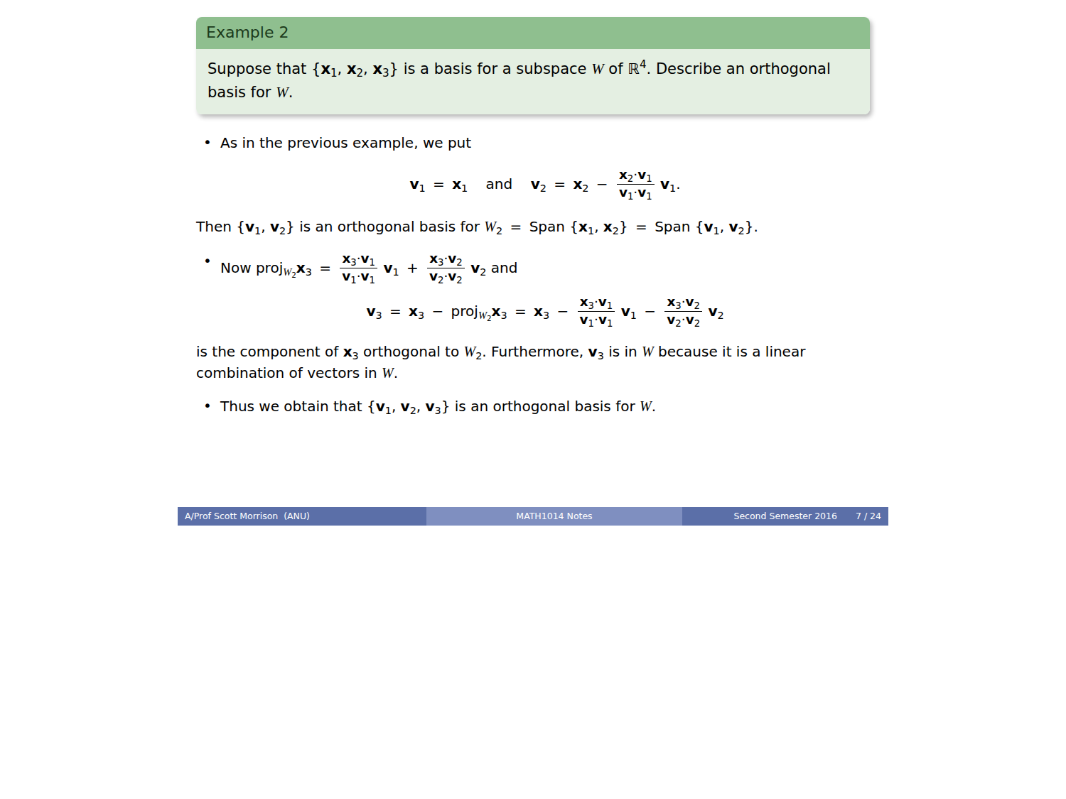Example 2
Suppose that {x1, x2, x3} is a basis for a subspace W of ℝ4. Describe an orthogonal basis for W.
As in the previous example, we put
v1 = x1 and v2 = x2 − x2·v1 v1·v1 v1.
Then {v1, v2} is an orthogonal basis for W2 = Span {x1, x2} = Span {v1, v2}.
Now projW2x3 = x3·v1 v1·v1 v1 + x3·v2 v2·v2 v2 and
v3 = x3 − projW2x3 = x3 − x3·v1 v1·v1 v1 − x3·v2 v2·v2 v2
is the component of x3 orthogonal to W2. Furthermore, v3 is in W because it is a linear combination of vectors in W.
Thus we obtain that {v1, v2, v3} is an orthogonal basis for W.
A/Prof Scott Morrison (ANU)
MATH1014 Notes
Second Semester 20167 / 24